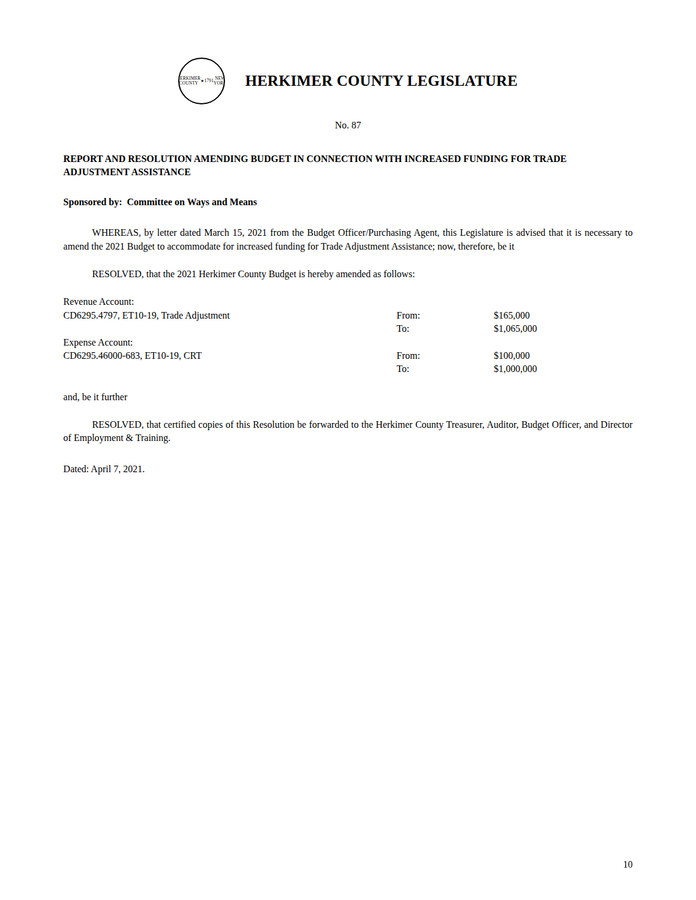HERKIMER COUNTY ★ 1791 NEW YORK
HERKIMER COUNTY LEGISLATURE
No. 87
Report and Resolution Amending Budget in Connection with Increased Funding for Trade Adjustment Assistance
Sponsored by: Committee on Ways and Means
WHEREAS, by letter dated March 15, 2021 from the Budget Officer/Purchasing Agent, this Legislature is advised that it is necessary to amend the 2021 Budget to accommodate for increased funding for Trade Adjustment Assistance; now, therefore, be it
RESOLVED, that the 2021 Herkimer County Budget is hereby amended as follows:
| Revenue Account: | | |
| CD6295.4797, ET10-19, Trade Adjustment | From: | $165,000 |
| | To: | $1,065,000 |
| Expense Account: | | |
| CD6295.46000-683, ET10-19, CRT | From: | $100,000 |
| | To: | $1,000,000 |
and, be it further
RESOLVED, that certified copies of this Resolution be forwarded to the Herkimer County Treasurer, Auditor, Budget Officer, and Director of Employment & Training.
Dated: April 7, 2021.
10